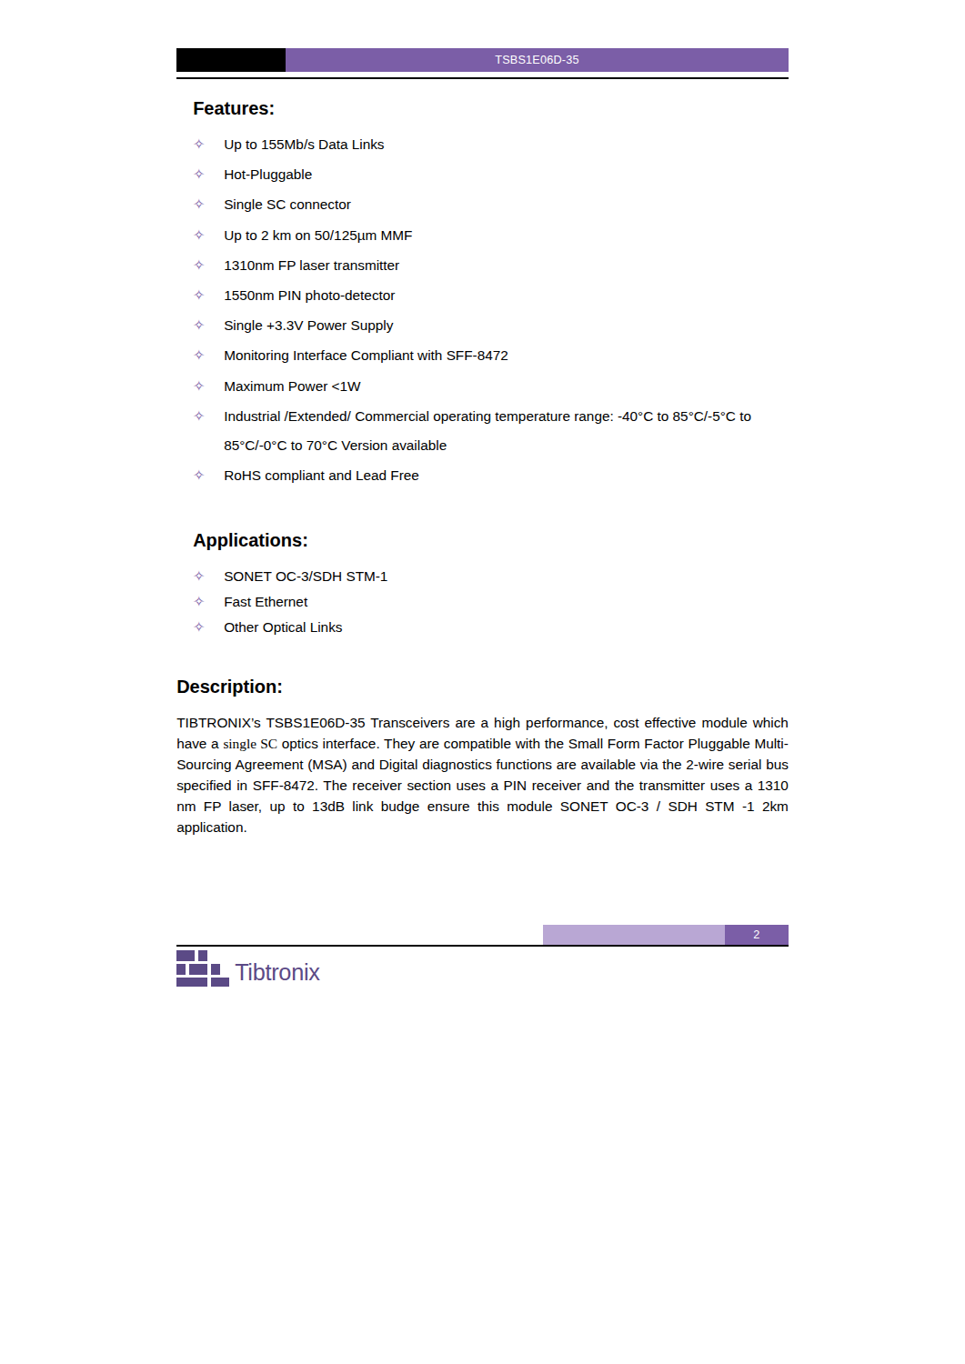TSBS1E06D-35
Features:
Up to 155Mb/s Data Links
Hot-Pluggable
Single SC connector
Up to 2 km on 50/125µm MMF
1310nm FP laser transmitter
1550nm PIN photo-detector
Single +3.3V Power Supply
Monitoring Interface Compliant with SFF-8472
Maximum Power <1W
Industrial /Extended/ Commercial operating temperature range: -40°C to 85°C/-5°C to85°C/-0°C to 70°C Version available
RoHS compliant and Lead Free
Applications:
SONET OC-3/SDH STM-1
Fast Ethernet
Other Optical Links
Description:
TIBTRONIX’s TSBS1E06D-35 Transceivers are a high performance, cost effective module which have a single SC optics interface. They are compatible with the Small Form Factor Pluggable Multi-Sourcing Agreement (MSA) and Digital diagnostics functions are available via the 2-wire serial bus specified in SFF-8472. The receiver section uses a PIN receiver and the transmitter uses a 1310 nm FP laser, up to 13dB link budge ensure this module SONET OC-3 / SDH STM -1 2km application.
2
Tibtronix